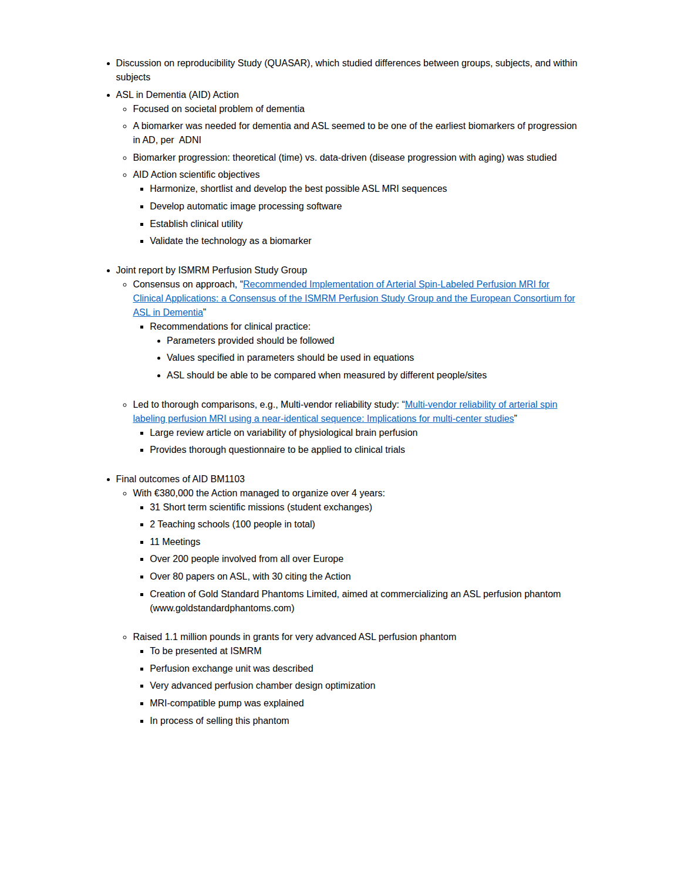Discussion on reproducibility Study (QUASAR), which studied differences between groups, subjects, and within subjects
ASL in Dementia (AID) Action
Focused on societal problem of dementia
A biomarker was needed for dementia and ASL seemed to be one of the earliest biomarkers of progression in AD, per ADNI
Biomarker progression: theoretical (time) vs. data-driven (disease progression with aging) was studied
AID Action scientific objectives
Harmonize, shortlist and develop the best possible ASL MRI sequences
Develop automatic image processing software
Establish clinical utility
Validate the technology as a biomarker
Joint report by ISMRM Perfusion Study Group
Consensus on approach, “Recommended Implementation of Arterial Spin-Labeled Perfusion MRI for Clinical Applications: a Consensus of the ISMRM Perfusion Study Group and the European Consortium for ASL in Dementia”
Recommendations for clinical practice:
Parameters provided should be followed
Values specified in parameters should be used in equations
ASL should be able to be compared when measured by different people/sites
Led to thorough comparisons, e.g., Multi-vendor reliability study: “Multi-vendor reliability of arterial spin labeling perfusion MRI using a near-identical sequence: Implications for multi-center studies”
Large review article on variability of physiological brain perfusion
Provides thorough questionnaire to be applied to clinical trials
Final outcomes of AID BM1103
With €380,000 the Action managed to organize over 4 years:
31 Short term scientific missions (student exchanges)
2 Teaching schools (100 people in total)
11 Meetings
Over 200 people involved from all over Europe
Over 80 papers on ASL, with 30 citing the Action
Creation of Gold Standard Phantoms Limited, aimed at commercializing an ASL perfusion phantom (www.goldstandardphantoms.com)
Raised 1.1 million pounds in grants for very advanced ASL perfusion phantom
To be presented at ISMRM
Perfusion exchange unit was described
Very advanced perfusion chamber design optimization
MRI-compatible pump was explained
In process of selling this phantom